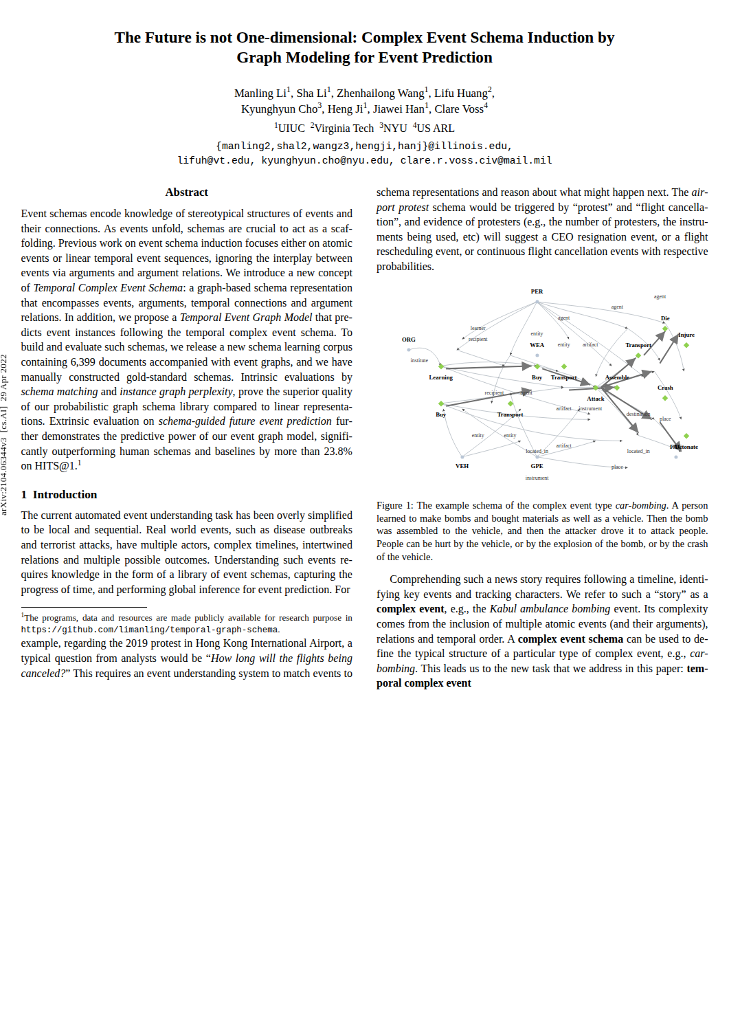arXiv:2104.06344v3 [cs.AI] 29 Apr 2022
The Future is not One-dimensional: Complex Event Schema Induction by
Graph Modeling for Event Prediction
Manling Li1, Sha Li1, Zhenhailong Wang1, Lifu Huang2, Kyunghyun Cho3, Heng Ji1, Jiawei Han1, Clare Voss4
1UIUC 2Virginia Tech 3NYU 4US ARL
{manling2,shal2,wangz3,hengji,hanj}@illinois.edu,
lifuh@vt.edu, kyunghyun.cho@nyu.edu, clare.r.voss.civ@mail.mil
Abstract
Event schemas encode knowledge of stereotypical structures of events and their connections. As events unfold, schemas are crucial to act as a scaffolding. Previous work on event schema induction focuses either on atomic events or linear temporal event sequences, ignoring the interplay between events via arguments and argument relations. We introduce a new concept of Temporal Complex Event Schema: a graph-based schema representation that encompasses events, arguments, temporal connections and argument relations. In addition, we propose a Temporal Event Graph Model that predicts event instances following the temporal complex event schema. To build and evaluate such schemas, we release a new schema learning corpus containing 6,399 documents accompanied with event graphs, and we have manually constructed gold-standard schemas. Intrinsic evaluations by schema matching and instance graph perplexity, prove the superior quality of our probabilistic graph schema library compared to linear representations. Extrinsic evaluation on schema-guided future event prediction further demonstrates the predictive power of our event graph model, significantly outperforming human schemas and baselines by more than 23.8% on HITS@1.1
1 Introduction
The current automated event understanding task has been overly simplified to be local and sequential. Real world events, such as disease outbreaks and terrorist attacks, have multiple actors, complex timelines, intertwined relations and multiple possible outcomes. Understanding such events requires knowledge in the form of a library of event schemas, capturing the progress of time, and performing global inference for event prediction. For
1The programs, data and resources are made publicly available for research purpose in https://github.com/limanling/temporal-graph-schema.
example, regarding the 2019 protest in Hong Kong International Airport, a typical question from analysts would be “How long will the flights being canceled?” This requires an event understanding system to match events to schema representations and reason about what might happen next. The airport protest schema would be triggered by “protest” and “flight cancellation”, and evidence of protesters (e.g., the number of protesters, the instruments being used, etc) will suggest a CEO resignation event, or a flight rescheduling event, or continuous flight cancellation events with respective probabilities.
PER
ORG
WEA
GPE
VEH
FAC
Learning
Buy
Buy
Transport
Attack
Assemble
Transport
Die
Injure
Crash
Detonate
Transport
learner
recipient
institute
agent
agent
agent
entity
entity
artifact
recipient
agent
artifact
instrument
destination
place
entity
entity
artifact
located_in
located_in
place
instrument
Figure 1: The example schema of the complex event type car-bombing. A person learned to make bombs and bought materials as well as a vehicle. Then the bomb was assembled to the vehicle, and then the attacker drove it to attack people. People can be hurt by the vehicle, or by the explosion of the bomb, or by the crash of the vehicle.
Comprehending such a news story requires following a timeline, identifying key events and tracking characters. We refer to such a “story” as a complex event, e.g., the Kabul ambulance bombing event. Its complexity comes from the inclusion of multiple atomic events (and their arguments), relations and temporal order. A complex event schema can be used to define the typical structure of a particular type of complex event, e.g., car-bombing. This leads us to the new task that we address in this paper: temporal complex event